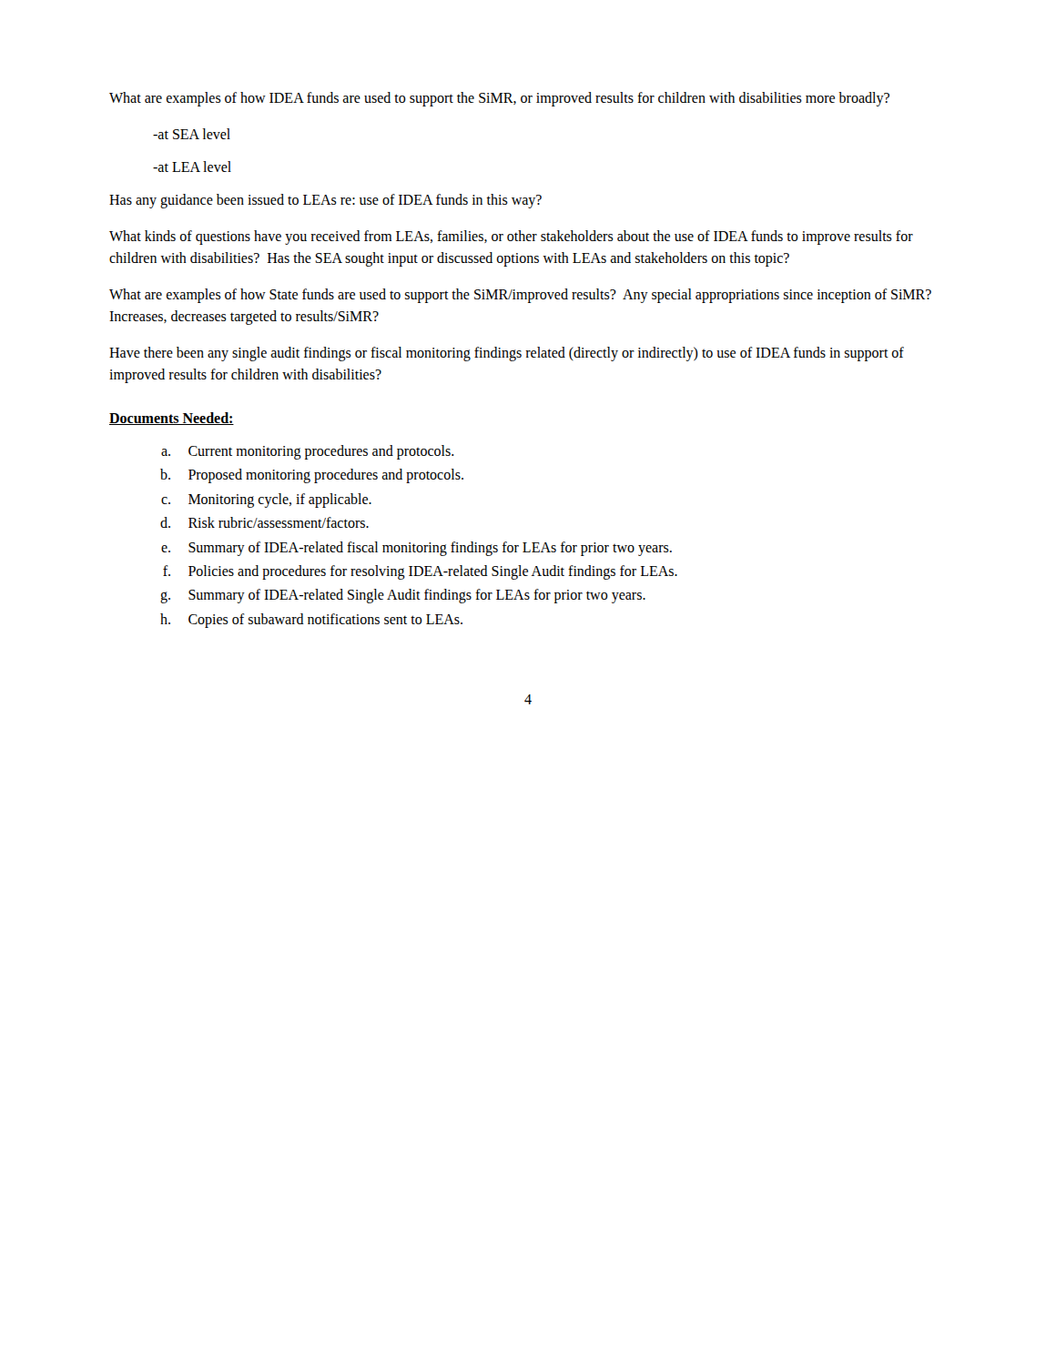What are examples of how IDEA funds are used to support the SiMR, or improved results for children with disabilities more broadly?
-at SEA level
-at LEA level
Has any guidance been issued to LEAs re: use of IDEA funds in this way?
What kinds of questions have you received from LEAs, families, or other stakeholders about the use of IDEA funds to improve results for children with disabilities? Has the SEA sought input or discussed options with LEAs and stakeholders on this topic?
What are examples of how State funds are used to support the SiMR/improved results? Any special appropriations since inception of SiMR? Increases, decreases targeted to results/SiMR?
Have there been any single audit findings or fiscal monitoring findings related (directly or indirectly) to use of IDEA funds in support of improved results for children with disabilities?
Documents Needed:
Current monitoring procedures and protocols.
Proposed monitoring procedures and protocols.
Monitoring cycle, if applicable.
Risk rubric/assessment/factors.
Summary of IDEA-related fiscal monitoring findings for LEAs for prior two years.
Policies and procedures for resolving IDEA-related Single Audit findings for LEAs.
Summary of IDEA-related Single Audit findings for LEAs for prior two years.
Copies of subaward notifications sent to LEAs.
4